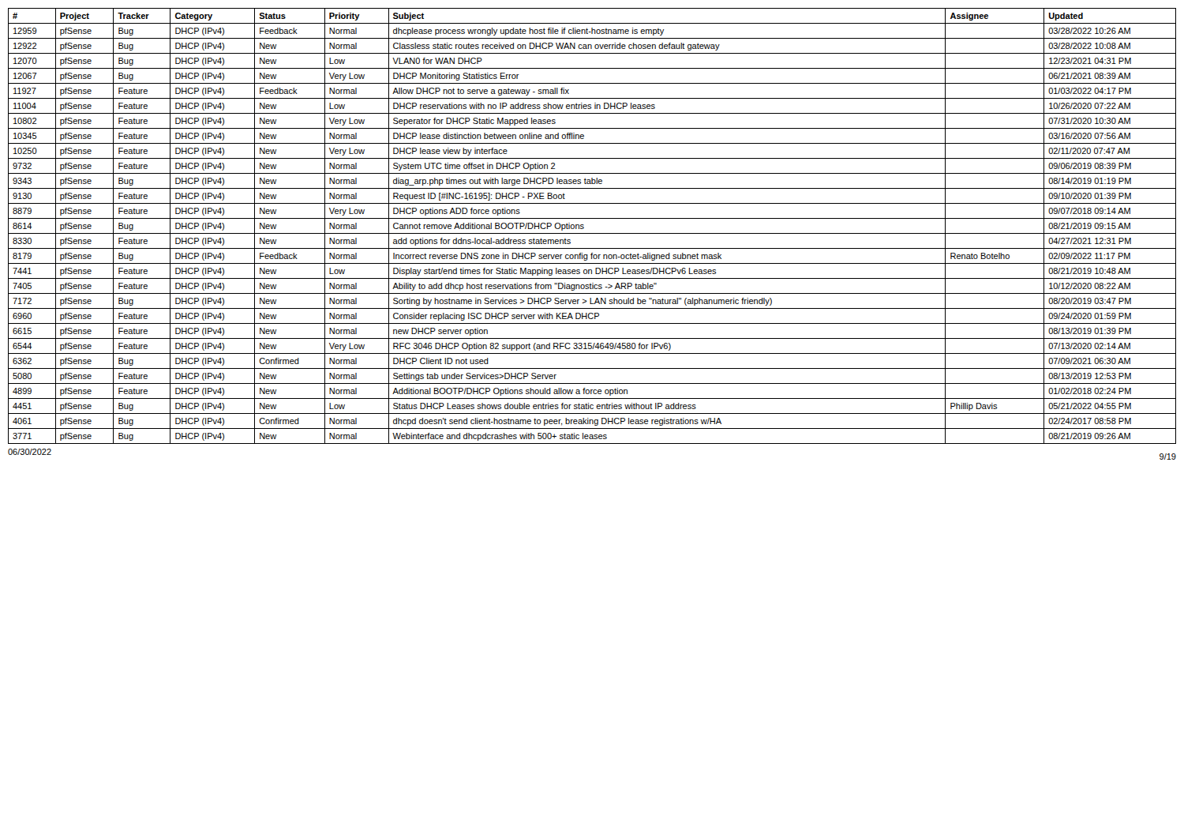| # | Project | Tracker | Category | Status | Priority | Subject | Assignee | Updated |
| --- | --- | --- | --- | --- | --- | --- | --- | --- |
| 12959 | pfSense | Bug | DHCP (IPv4) | Feedback | Normal | dhcplease process wrongly update host file if client-hostname is empty | | 03/28/2022 10:26 AM |
| 12922 | pfSense | Bug | DHCP (IPv4) | New | Normal | Classless static routes received on DHCP WAN can override chosen default gateway | | 03/28/2022 10:08 AM |
| 12070 | pfSense | Bug | DHCP (IPv4) | New | Low | VLAN0 for WAN DHCP | | 12/23/2021 04:31 PM |
| 12067 | pfSense | Bug | DHCP (IPv4) | New | Very Low | DHCP Monitoring Statistics Error | | 06/21/2021 08:39 AM |
| 11927 | pfSense | Feature | DHCP (IPv4) | Feedback | Normal | Allow DHCP not to serve a gateway - small fix | | 01/03/2022 04:17 PM |
| 11004 | pfSense | Feature | DHCP (IPv4) | New | Low | DHCP reservations with no IP address show entries in DHCP leases | | 10/26/2020 07:22 AM |
| 10802 | pfSense | Feature | DHCP (IPv4) | New | Very Low | Seperator for DHCP Static Mapped leases | | 07/31/2020 10:30 AM |
| 10345 | pfSense | Feature | DHCP (IPv4) | New | Normal | DHCP lease distinction between online and offline | | 03/16/2020 07:56 AM |
| 10250 | pfSense | Feature | DHCP (IPv4) | New | Very Low | DHCP lease view by interface | | 02/11/2020 07:47 AM |
| 9732 | pfSense | Feature | DHCP (IPv4) | New | Normal | System UTC time offset in DHCP Option 2 | | 09/06/2019 08:39 PM |
| 9343 | pfSense | Bug | DHCP (IPv4) | New | Normal | diag_arp.php times out with large DHCPD leases table | | 08/14/2019 01:19 PM |
| 9130 | pfSense | Feature | DHCP (IPv4) | New | Normal | Request ID [#INC-16195]: DHCP - PXE Boot | | 09/10/2020 01:39 PM |
| 8879 | pfSense | Feature | DHCP (IPv4) | New | Very Low | DHCP options ADD force options | | 09/07/2018 09:14 AM |
| 8614 | pfSense | Bug | DHCP (IPv4) | New | Normal | Cannot remove Additional BOOTP/DHCP Options | | 08/21/2019 09:15 AM |
| 8330 | pfSense | Feature | DHCP (IPv4) | New | Normal | add options for ddns-local-address statements | | 04/27/2021 12:31 PM |
| 8179 | pfSense | Bug | DHCP (IPv4) | Feedback | Normal | Incorrect reverse DNS zone in DHCP server config for non-octet-aligned subnet mask | Renato Botelho | 02/09/2022 11:17 PM |
| 7441 | pfSense | Feature | DHCP (IPv4) | New | Low | Display start/end times for Static Mapping leases on DHCP Leases/DHCPv6 Leases | | 08/21/2019 10:48 AM |
| 7405 | pfSense | Feature | DHCP (IPv4) | New | Normal | Ability to add dhcp host reservations from "Diagnostics -> ARP table" | | 10/12/2020 08:22 AM |
| 7172 | pfSense | Bug | DHCP (IPv4) | New | Normal | Sorting by hostname in Services > DHCP Server > LAN should be "natural" (alphanumeric friendly) | | 08/20/2019 03:47 PM |
| 6960 | pfSense | Feature | DHCP (IPv4) | New | Normal | Consider replacing ISC DHCP server with KEA DHCP | | 09/24/2020 01:59 PM |
| 6615 | pfSense | Feature | DHCP (IPv4) | New | Normal | new DHCP server option | | 08/13/2019 01:39 PM |
| 6544 | pfSense | Feature | DHCP (IPv4) | New | Very Low | RFC 3046 DHCP Option 82 support (and RFC 3315/4649/4580 for IPv6) | | 07/13/2020 02:14 AM |
| 6362 | pfSense | Bug | DHCP (IPv4) | Confirmed | Normal | DHCP Client ID not used | | 07/09/2021 06:30 AM |
| 5080 | pfSense | Feature | DHCP (IPv4) | New | Normal | Settings tab under Services>DHCP Server | | 08/13/2019 12:53 PM |
| 4899 | pfSense | Feature | DHCP (IPv4) | New | Normal | Additional BOOTP/DHCP Options should allow a force option | | 01/02/2018 02:24 PM |
| 4451 | pfSense | Bug | DHCP (IPv4) | New | Low | Status DHCP Leases shows double entries for static entries without IP address | Phillip Davis | 05/21/2022 04:55 PM |
| 4061 | pfSense | Bug | DHCP (IPv4) | Confirmed | Normal | dhcpd doesn't send client-hostname to peer, breaking DHCP lease registrations w/HA | | 02/24/2017 08:58 PM |
| 3771 | pfSense | Bug | DHCP (IPv4) | New | Normal | Webinterface and dhcpdcrashes with 500+ static leases | | 08/21/2019 09:26 AM |
06/30/2022 9/19